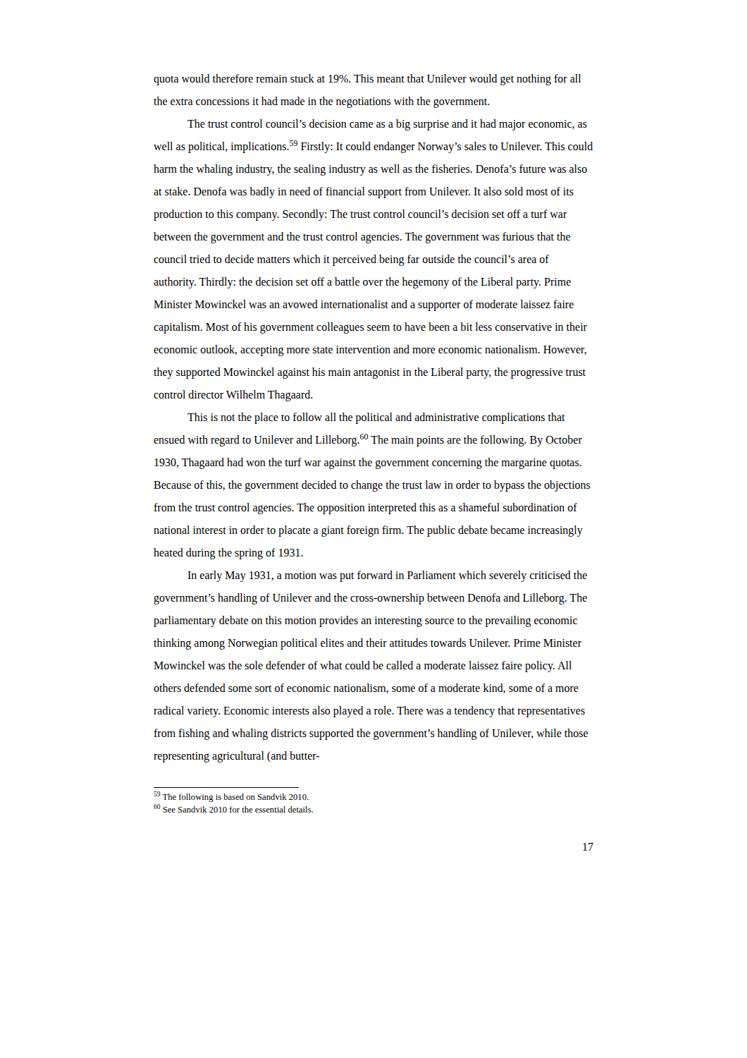quota would therefore remain stuck at 19%. This meant that Unilever would get nothing for all the extra concessions it had made in the negotiations with the government.
The trust control council’s decision came as a big surprise and it had major economic, as well as political, implications.59 Firstly: It could endanger Norway’s sales to Unilever. This could harm the whaling industry, the sealing industry as well as the fisheries. Denofa’s future was also at stake. Denofa was badly in need of financial support from Unilever. It also sold most of its production to this company. Secondly: The trust control council’s decision set off a turf war between the government and the trust control agencies. The government was furious that the council tried to decide matters which it perceived being far outside the council’s area of authority. Thirdly: the decision set off a battle over the hegemony of the Liberal party. Prime Minister Mowinckel was an avowed internationalist and a supporter of moderate laissez faire capitalism. Most of his government colleagues seem to have been a bit less conservative in their economic outlook, accepting more state intervention and more economic nationalism. However, they supported Mowinckel against his main antagonist in the Liberal party, the progressive trust control director Wilhelm Thagaard.
This is not the place to follow all the political and administrative complications that ensued with regard to Unilever and Lilleborg.60 The main points are the following. By October 1930, Thagaard had won the turf war against the government concerning the margarine quotas. Because of this, the government decided to change the trust law in order to bypass the objections from the trust control agencies. The opposition interpreted this as a shameful subordination of national interest in order to placate a giant foreign firm. The public debate became increasingly heated during the spring of 1931.
In early May 1931, a motion was put forward in Parliament which severely criticised the government’s handling of Unilever and the cross-ownership between Denofa and Lilleborg. The parliamentary debate on this motion provides an interesting source to the prevailing economic thinking among Norwegian political elites and their attitudes towards Unilever. Prime Minister Mowinckel was the sole defender of what could be called a moderate laissez faire policy. All others defended some sort of economic nationalism, some of a moderate kind, some of a more radical variety. Economic interests also played a role. There was a tendency that representatives from fishing and whaling districts supported the government’s handling of Unilever, while those representing agricultural (and butter-
59 The following is based on Sandvik 2010.
60 See Sandvik 2010 for the essential details.
17